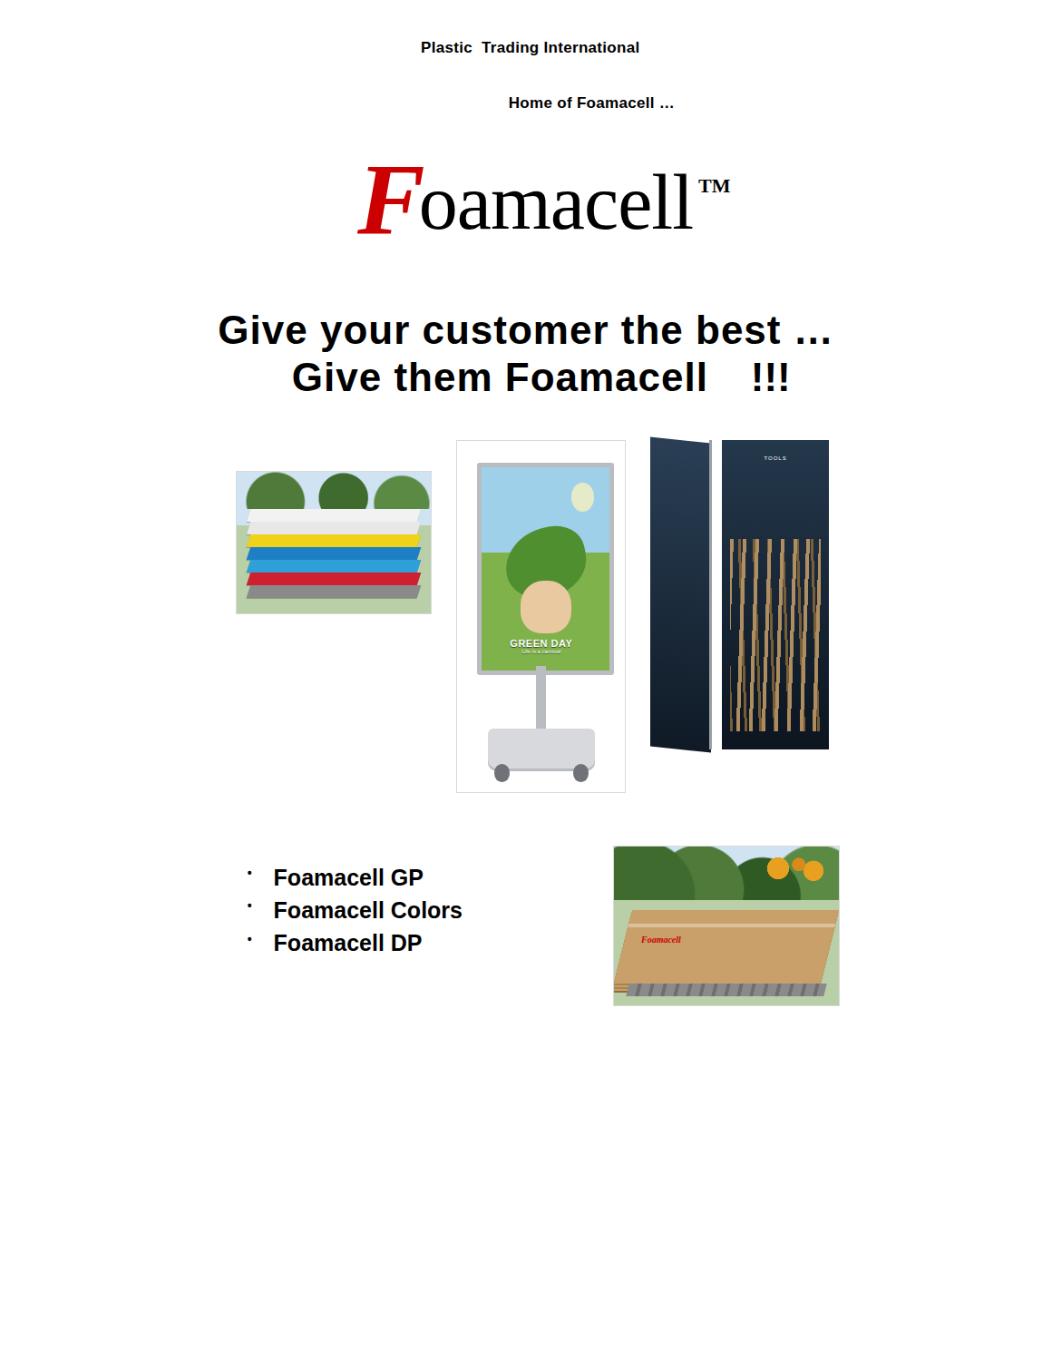Plastic Trading International
Home of Foamacell …
Foamacell TM
Give your customer the best … Give them Foamacell !!!
GREEN DAYLife is a carnival
TOOLS
Foamacell GP
Foamacell Colors
Foamacell DP
Foamacell